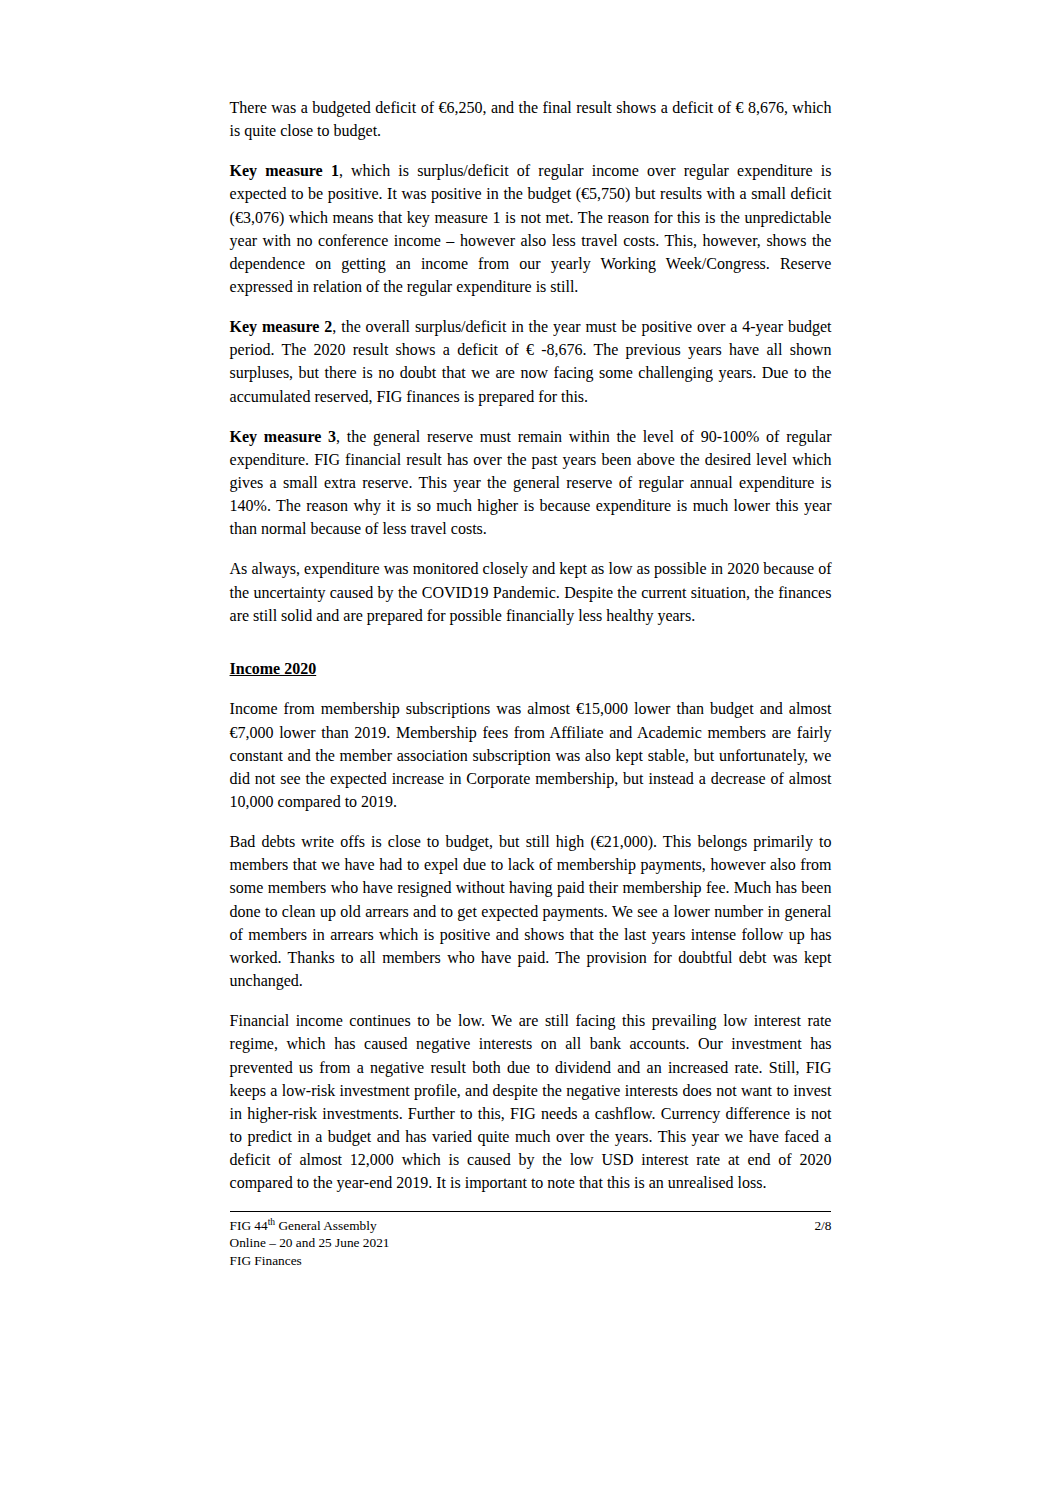There was a budgeted deficit of €6,250, and the final result shows a deficit of € 8,676, which is quite close to budget.
Key measure 1, which is surplus/deficit of regular income over regular expenditure is expected to be positive. It was positive in the budget (€5,750) but results with a small deficit (€3,076) which means that key measure 1 is not met. The reason for this is the unpredictable year with no conference income – however also less travel costs. This, however, shows the dependence on getting an income from our yearly Working Week/Congress. Reserve expressed in relation of the regular expenditure is still.
Key measure 2, the overall surplus/deficit in the year must be positive over a 4-year budget period. The 2020 result shows a deficit of € -8,676. The previous years have all shown surpluses, but there is no doubt that we are now facing some challenging years. Due to the accumulated reserved, FIG finances is prepared for this.
Key measure 3, the general reserve must remain within the level of 90-100% of regular expenditure. FIG financial result has over the past years been above the desired level which gives a small extra reserve. This year the general reserve of regular annual expenditure is 140%. The reason why it is so much higher is because expenditure is much lower this year than normal because of less travel costs.
As always, expenditure was monitored closely and kept as low as possible in 2020 because of the uncertainty caused by the COVID19 Pandemic. Despite the current situation, the finances are still solid and are prepared for possible financially less healthy years.
Income 2020
Income from membership subscriptions was almost €15,000 lower than budget and almost €7,000 lower than 2019. Membership fees from Affiliate and Academic members are fairly constant and the member association subscription was also kept stable, but unfortunately, we did not see the expected increase in Corporate membership, but instead a decrease of almost 10,000 compared to 2019.
Bad debts write offs is close to budget, but still high (€21,000). This belongs primarily to members that we have had to expel due to lack of membership payments, however also from some members who have resigned without having paid their membership fee. Much has been done to clean up old arrears and to get expected payments. We see a lower number in general of members in arrears which is positive and shows that the last years intense follow up has worked. Thanks to all members who have paid. The provision for doubtful debt was kept unchanged.
Financial income continues to be low. We are still facing this prevailing low interest rate regime, which has caused negative interests on all bank accounts. Our investment has prevented us from a negative result both due to dividend and an increased rate. Still, FIG keeps a low-risk investment profile, and despite the negative interests does not want to invest in higher-risk investments. Further to this, FIG needs a cashflow. Currency difference is not to predict in a budget and has varied quite much over the years. This year we have faced a deficit of almost 12,000 which is caused by the low USD interest rate at end of 2020 compared to the year-end 2019. It is important to note that this is an unrealised loss.
FIG 44th General Assembly
Online – 20 and 25 June 2021
FIG Finances
2/8